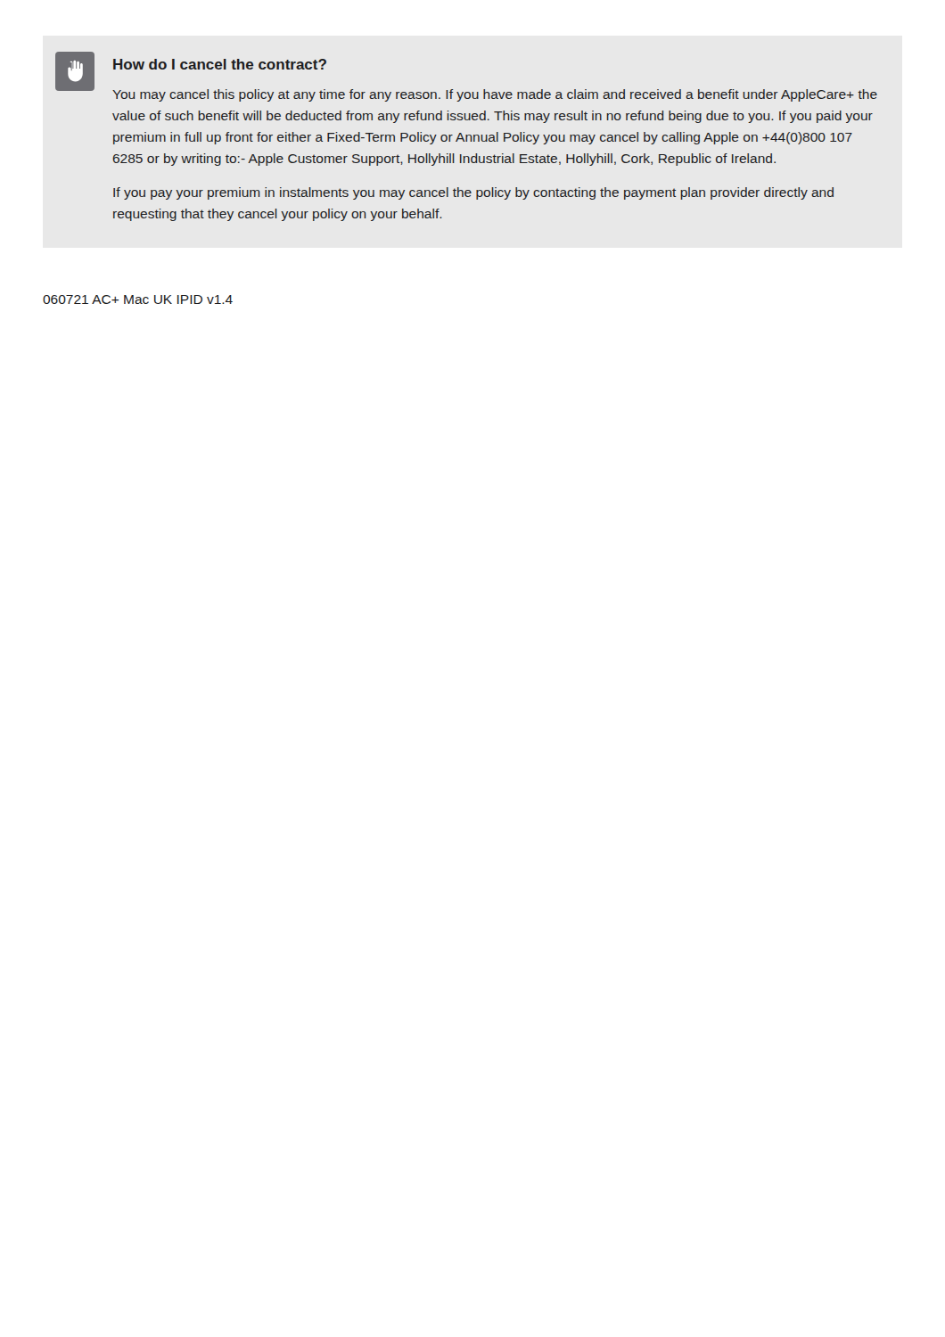How do I cancel the contract?
You may cancel this policy at any time for any reason. If you have made a claim and received a benefit under AppleCare+ the value of such benefit will be deducted from any refund issued. This may result in no refund being due to you. If you paid your premium in full up front for either a Fixed‑Term Policy or Annual Policy you may cancel by calling Apple on +44(0)800 107 6285 or by writing to:‑ Apple Customer Support, Hollyhill Industrial Estate, Hollyhill, Cork, Republic of Ireland.
If you pay your premium in instalments you may cancel the policy by contacting the payment plan provider directly and requesting that they cancel your policy on your behalf.
060721 AC+ Mac UK IPID v1.4